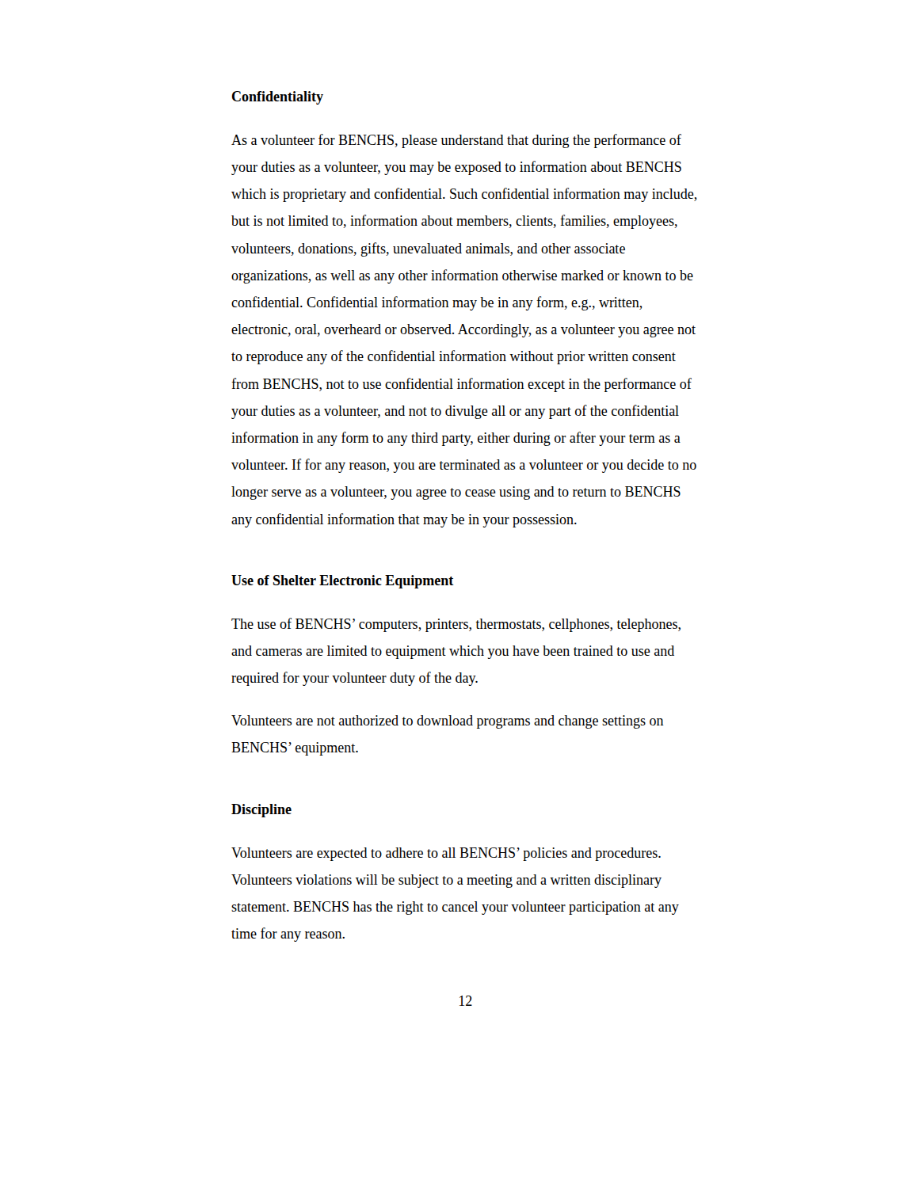Confidentiality
As a volunteer for BENCHS, please understand that during the performance of your duties as a volunteer, you may be exposed to information about BENCHS which is proprietary and confidential. Such confidential information may include, but is not limited to, information about members, clients, families, employees, volunteers, donations, gifts, unevaluated animals, and other associate organizations, as well as any other information otherwise marked or known to be confidential. Confidential information may be in any form, e.g., written, electronic, oral, overheard or observed. Accordingly, as a volunteer you agree not to reproduce any of the confidential information without prior written consent from BENCHS, not to use confidential information except in the performance of your duties as a volunteer, and not to divulge all or any part of the confidential information in any form to any third party, either during or after your term as a volunteer. If for any reason, you are terminated as a volunteer or you decide to no longer serve as a volunteer, you agree to cease using and to return to BENCHS any confidential information that may be in your possession.
Use of Shelter Electronic Equipment
The use of BENCHS’ computers, printers, thermostats, cellphones, telephones, and cameras are limited to equipment which you have been trained to use and required for your volunteer duty of the day.
Volunteers are not authorized to download programs and change settings on BENCHS’ equipment.
Discipline
Volunteers are expected to adhere to all BENCHS’ policies and procedures. Volunteers violations will be subject to a meeting and a written disciplinary statement. BENCHS has the right to cancel your volunteer participation at any time for any reason.
12